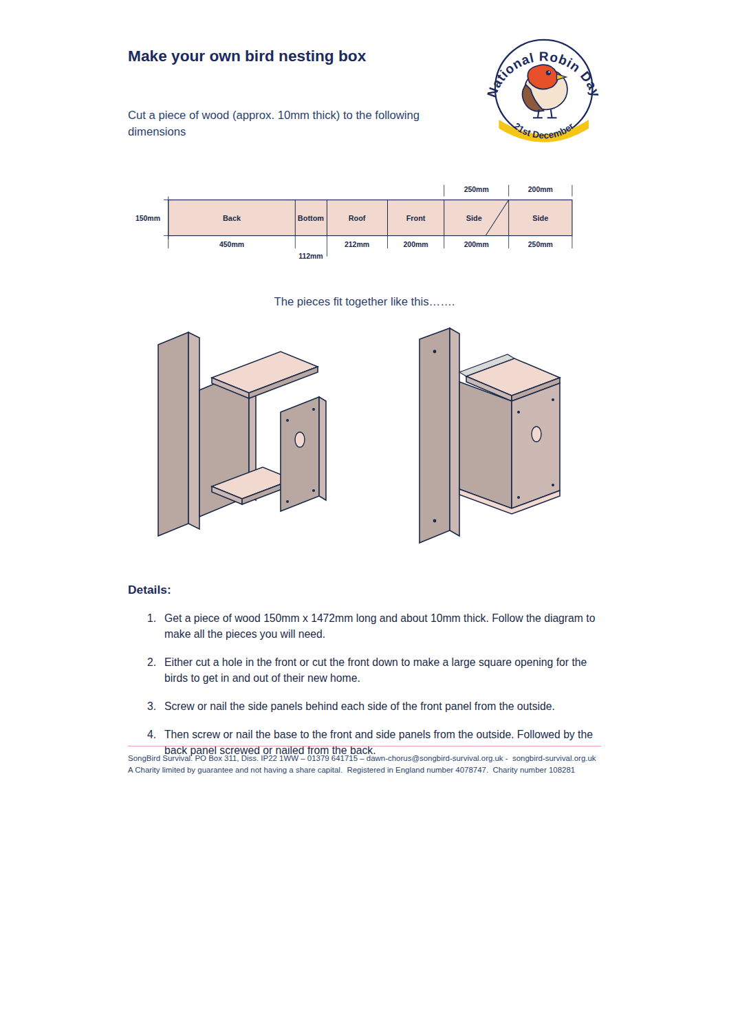National Robin Day 21st December
Make your own bird nesting box
Cut a piece of wood (approx. 10mm thick) to the following dimensions
Back Bottom Roof Front Side Side 150mm 250mm 200mm 450mm 112mm 212mm 200mm 200mm 250mm
The pieces fit together like this…….
Details:
Get a piece of wood 150mm x 1472mm long and about 10mm thick. Follow the diagram to make all the pieces you will need.
Either cut a hole in the front or cut the front down to make a large square opening for the birds to get in and out of their new home.
Screw or nail the side panels behind each side of the front panel from the outside.
Then screw or nail the base to the front and side panels from the outside. Followed by the back panel screwed or nailed from the back.
SongBird Survival. PO Box 311, Diss. IP22 1WW – 01379 641715 – dawn-chorus@songbird-survival.org.uk - songbird-survival.org.uk
A Charity limited by guarantee and not having a share capital. Registered in England number 4078747. Charity number 108281